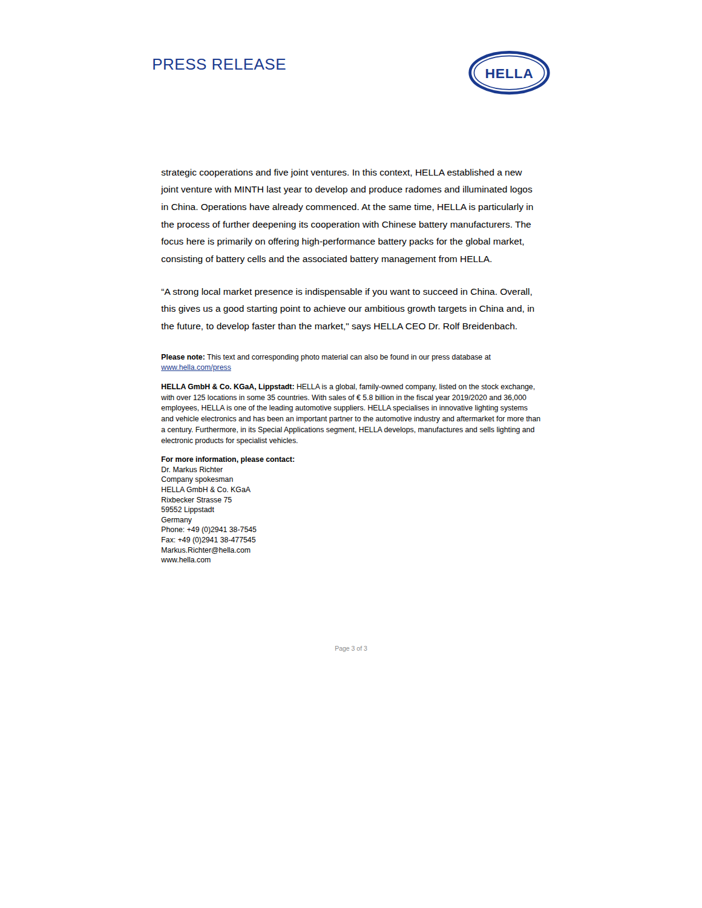PRESS RELEASE
HELLA
strategic cooperations and five joint ventures. In this context, HELLA established a new joint venture with MINTH last year to develop and produce radomes and illuminated logos in China. Operations have already commenced. At the same time, HELLA is particularly in the process of further deepening its cooperation with Chinese battery manufacturers. The focus here is primarily on offering high-performance battery packs for the global market, consisting of battery cells and the associated battery management from HELLA.
“A strong local market presence is indispensable if you want to succeed in China. Overall, this gives us a good starting point to achieve our ambitious growth targets in China and, in the future, to develop faster than the market," says HELLA CEO Dr. Rolf Breidenbach.
Please note: This text and corresponding photo material can also be found in our press database at www.hella.com/press
HELLA GmbH & Co. KGaA, Lippstadt: HELLA is a global, family-owned company, listed on the stock exchange, with over 125 locations in some 35 countries. With sales of € 5.8 billion in the fiscal year 2019/2020 and 36,000 employees, HELLA is one of the leading automotive suppliers. HELLA specialises in innovative lighting systems and vehicle electronics and has been an important partner to the automotive industry and aftermarket for more than a century. Furthermore, in its Special Applications segment, HELLA develops, manufactures and sells lighting and electronic products for specialist vehicles.
For more information, please contact:
Dr. Markus Richter
Company spokesman
HELLA GmbH & Co. KGaA
Rixbecker Strasse 75
59552 Lippstadt
Germany
Phone: +49 (0)2941 38-7545
Fax: +49 (0)2941 38-477545
Markus.Richter@hella.com
www.hella.com
Page 3 of 3